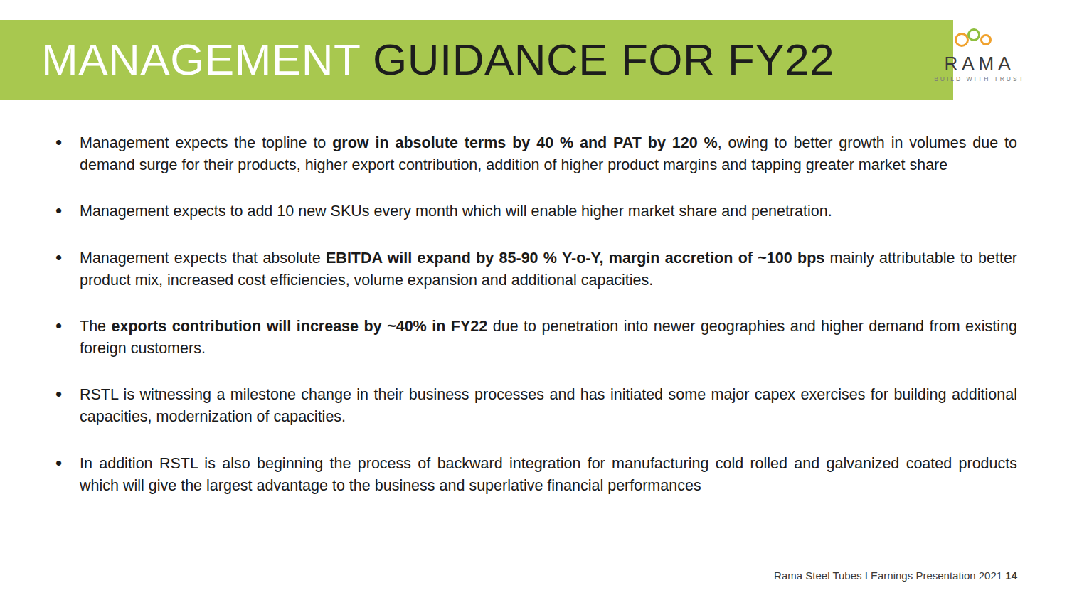MANAGEMENT GUIDANCE FOR FY22
RAMA
BUILD WITH TRUST
Management expects the topline to grow in absolute terms by 40 % and PAT by 120 %, owing to better growth in volumes due to demand surge for their products, higher export contribution, addition of higher product margins and tapping greater market share
Management expects to add 10 new SKUs every month which will enable higher market share and penetration.
Management expects that absolute EBITDA will expand by 85-90 % Y-o-Y, margin accretion of ~100 bps mainly attributable to better product mix, increased cost efficiencies, volume expansion and additional capacities.
The exports contribution will increase by ~40% in FY22 due to penetration into newer geographies and higher demand from existing foreign customers.
RSTL is witnessing a milestone change in their business processes and has initiated some major capex exercises for building additional capacities, modernization of capacities.
In addition RSTL is also beginning the process of backward integration for manufacturing cold rolled and galvanized coated products which will give the largest advantage to the business and superlative financial performances
Rama Steel Tubes I Earnings Presentation 2021 14